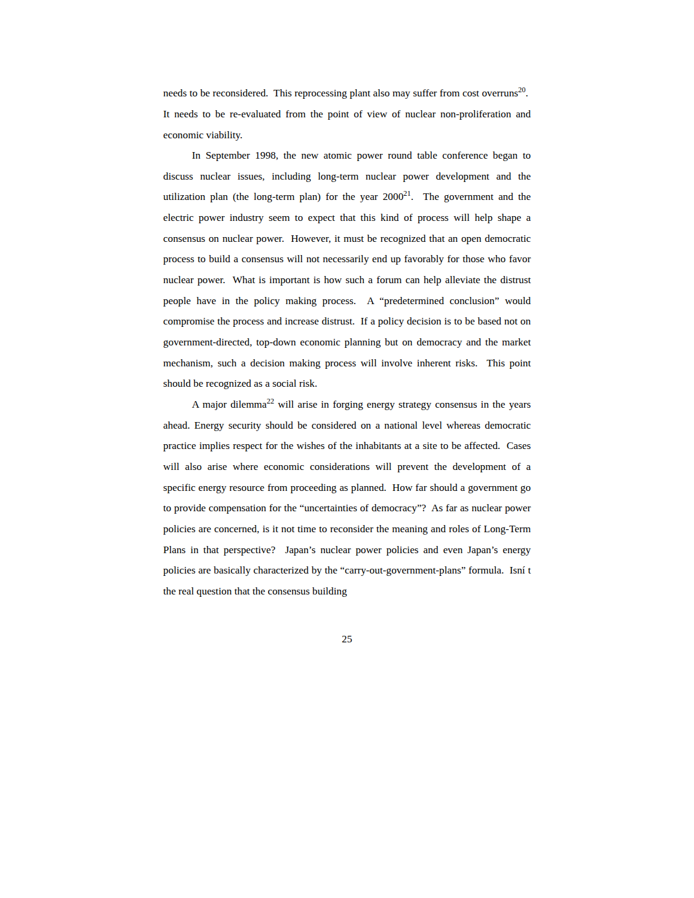needs to be reconsidered. This reprocessing plant also may suffer from cost overruns20. It needs to be re-evaluated from the point of view of nuclear non-proliferation and economic viability.
In September 1998, the new atomic power round table conference began to discuss nuclear issues, including long-term nuclear power development and the utilization plan (the long-term plan) for the year 200021. The government and the electric power industry seem to expect that this kind of process will help shape a consensus on nuclear power. However, it must be recognized that an open democratic process to build a consensus will not necessarily end up favorably for those who favor nuclear power. What is important is how such a forum can help alleviate the distrust people have in the policy making process. A “predetermined conclusion” would compromise the process and increase distrust. If a policy decision is to be based not on government-directed, top-down economic planning but on democracy and the market mechanism, such a decision making process will involve inherent risks. This point should be recognized as a social risk.
A major dilemma22 will arise in forging energy strategy consensus in the years ahead. Energy security should be considered on a national level whereas democratic practice implies respect for the wishes of the inhabitants at a site to be affected. Cases will also arise where economic considerations will prevent the development of a specific energy resource from proceeding as planned. How far should a government go to provide compensation for the “uncertainties of democracy”? As far as nuclear power policies are concerned, is it not time to reconsider the meaning and roles of Long-Term Plans in that perspective? Japan’s nuclear power policies and even Japan’s energy policies are basically characterized by the “carry-out-government-plans” formula. Isní t the real question that the consensus building
25